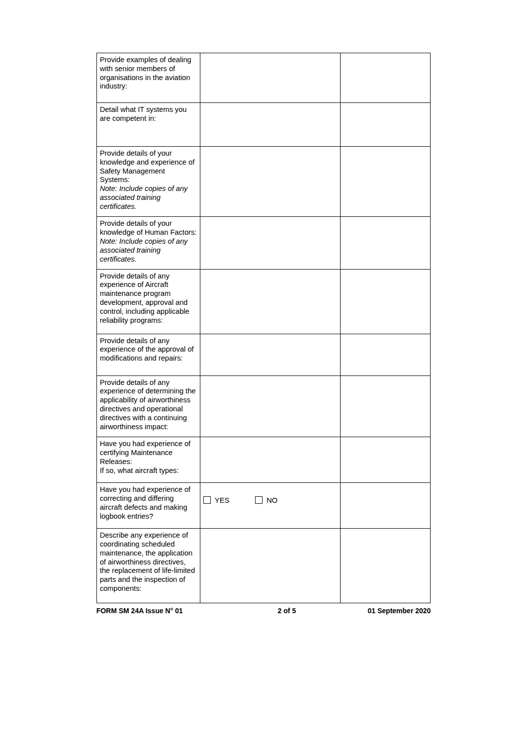| Provide examples of dealing with senior members of organisations in the aviation industry: | | |
| Detail what IT systems you are competent in: | | |
| Provide details of your knowledge and experience of Safety Management Systems: Note: Include copies of any associated training certificates. | | |
| Provide details of your knowledge of Human Factors: Note: Include copies of any associated training certificates. | | |
| Provide details of any experience of Aircraft maintenance program development, approval and control, including applicable reliability programs: | | |
| Provide details of any experience of the approval of modifications and repairs: | | |
| Provide details of any experience of determining the applicability of airworthiness directives and operational directives with a continuing airworthiness impact: | | |
| Have you had experience of certifying Maintenance Releases: If so, what aircraft types: | | |
| Have you had experience of correcting and differing aircraft defects and making logbook entries? | YES NO | |
| Describe any experience of coordinating scheduled maintenance, the application of airworthiness directives, the replacement of life-limited parts and the inspection of components: | | |
| FORM SM 24A Issue N° 01 | 2 of 5 | 01 September 2020 |